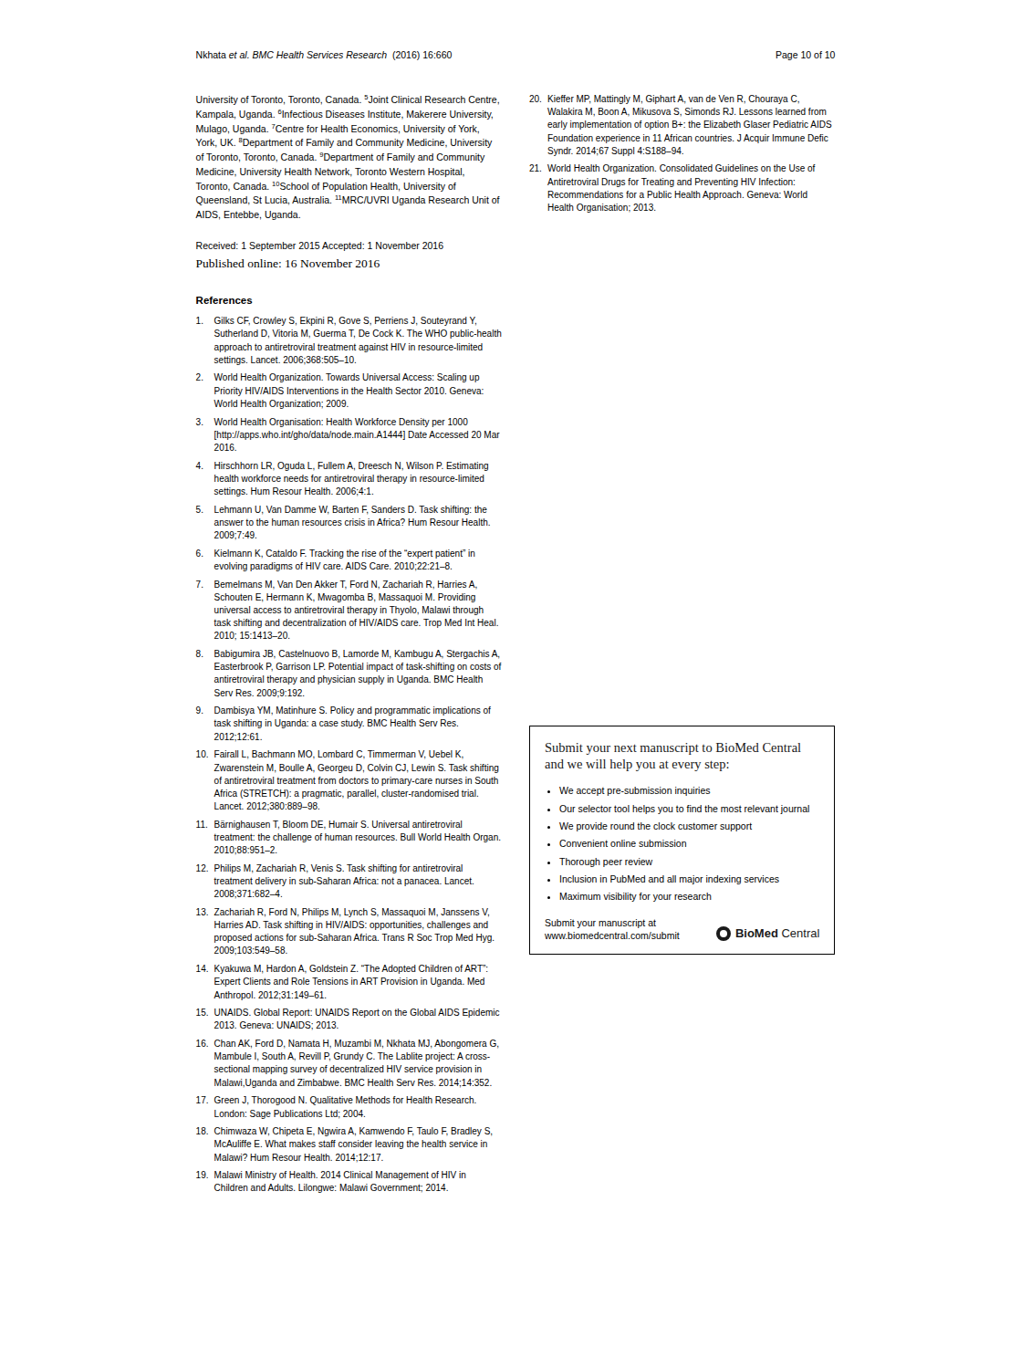Nkhata et al. BMC Health Services Research (2016) 16:660
Page 10 of 10
University of Toronto, Toronto, Canada. 5Joint Clinical Research Centre, Kampala, Uganda. 6Infectious Diseases Institute, Makerere University, Mulago, Uganda. 7Centre for Health Economics, University of York, York, UK. 8Department of Family and Community Medicine, University of Toronto, Toronto, Canada. 9Department of Family and Community Medicine, University Health Network, Toronto Western Hospital, Toronto, Canada. 10School of Population Health, University of Queensland, St Lucia, Australia. 11MRC/UVRI Uganda Research Unit of AIDS, Entebbe, Uganda.
Received: 1 September 2015 Accepted: 1 November 2016
Published online: 16 November 2016
References
1. Gilks CF, Crowley S, Ekpini R, Gove S, Perriens J, Souteyrand Y, Sutherland D, Vitoria M, Guerma T, De Cock K. The WHO public-health approach to antiretroviral treatment against HIV in resource-limited settings. Lancet. 2006;368:505–10.
2. World Health Organization. Towards Universal Access: Scaling up Priority HIV/AIDS Interventions in the Health Sector 2010. Geneva: World Health Organization; 2009.
3. World Health Organisation: Health Workforce Density per 1000 [http://apps.who.int/gho/data/node.main.A1444] Date Accessed 20 Mar 2016.
4. Hirschhorn LR, Oguda L, Fullem A, Dreesch N, Wilson P. Estimating health workforce needs for antiretroviral therapy in resource-limited settings. Hum Resour Health. 2006;4:1.
5. Lehmann U, Van Damme W, Barten F, Sanders D. Task shifting: the answer to the human resources crisis in Africa? Hum Resour Health. 2009;7:49.
6. Kielmann K, Cataldo F. Tracking the rise of the “expert patient” in evolving paradigms of HIV care. AIDS Care. 2010;22:21–8.
7. Bemelmans M, Van Den Akker T, Ford N, Zachariah R, Harries A, Schouten E, Hermann K, Mwagomba B, Massaquoi M. Providing universal access to antiretroviral therapy in Thyolo, Malawi through task shifting and decentralization of HIV/AIDS care. Trop Med Int Heal. 2010; 15:1413–20.
8. Babigumira JB, Castelnuovo B, Lamorde M, Kambugu A, Stergachis A, Easterbrook P, Garrison LP. Potential impact of task-shifting on costs of antiretroviral therapy and physician supply in Uganda. BMC Health Serv Res. 2009;9:192.
9. Dambisya YM, Matinhure S. Policy and programmatic implications of task shifting in Uganda: a case study. BMC Health Serv Res. 2012;12:61.
10. Fairall L, Bachmann MO, Lombard C, Timmerman V, Uebel K, Zwarenstein M, Boulle A, Georgeu D, Colvin CJ, Lewin S. Task shifting of antiretroviral treatment from doctors to primary-care nurses in South Africa (STRETCH): a pragmatic, parallel, cluster-randomised trial. Lancet. 2012;380:889–98.
11. Bärnighausen T, Bloom DE, Humair S. Universal antiretroviral treatment: the challenge of human resources. Bull World Health Organ. 2010;88:951–2.
12. Philips M, Zachariah R, Venis S. Task shifting for antiretroviral treatment delivery in sub-Saharan Africa: not a panacea. Lancet. 2008;371:682–4.
13. Zachariah R, Ford N, Philips M, Lynch S, Massaquoi M, Janssens V, Harries AD. Task shifting in HIV/AIDS: opportunities, challenges and proposed actions for sub-Saharan Africa. Trans R Soc Trop Med Hyg. 2009;103:549–58.
14. Kyakuwa M, Hardon A, Goldstein Z. “The Adopted Children of ART”: Expert Clients and Role Tensions in ART Provision in Uganda. Med Anthropol. 2012;31:149–61.
15. UNAIDS. Global Report: UNAIDS Report on the Global AIDS Epidemic 2013. Geneva: UNAIDS; 2013.
16. Chan AK, Ford D, Namata H, Muzambi M, Nkhata MJ, Abongomera G, Mambule I, South A, Revill P, Grundy C. The Lablite project: A cross-sectional mapping survey of decentralized HIV service provision in Malawi,Uganda and Zimbabwe. BMC Health Serv Res. 2014;14:352.
17. Green J, Thorogood N. Qualitative Methods for Health Research. London: Sage Publications Ltd; 2004.
18. Chimwaza W, Chipeta E, Ngwira A, Kamwendo F, Taulo F, Bradley S, McAuliffe E. What makes staff consider leaving the health service in Malawi? Hum Resour Health. 2014;12:17.
19. Malawi Ministry of Health. 2014 Clinical Management of HIV in Children and Adults. Lilongwe: Malawi Government; 2014.
20. Kieffer MP, Mattingly M, Giphart A, van de Ven R, Chouraya C, Walakira M, Boon A, Mikusova S, Simonds RJ. Lessons learned from early implementation of option B+: the Elizabeth Glaser Pediatric AIDS Foundation experience in 11 African countries. J Acquir Immune Defic Syndr. 2014;67 Suppl 4:S188–94.
21. World Health Organization. Consolidated Guidelines on the Use of Antiretroviral Drugs for Treating and Preventing HIV Infection: Recommendations for a Public Health Approach. Geneva: World Health Organisation; 2013.
Submit your next manuscript to BioMed Central
and we will help you at every step:
We accept pre-submission inquiries
Our selector tool helps you to find the most relevant journal
We provide round the clock customer support
Convenient online submission
Thorough peer review
Inclusion in PubMed and all major indexing services
Maximum visibility for your research
Submit your manuscript at
www.biomedcentral.com/submit
BioMed Central